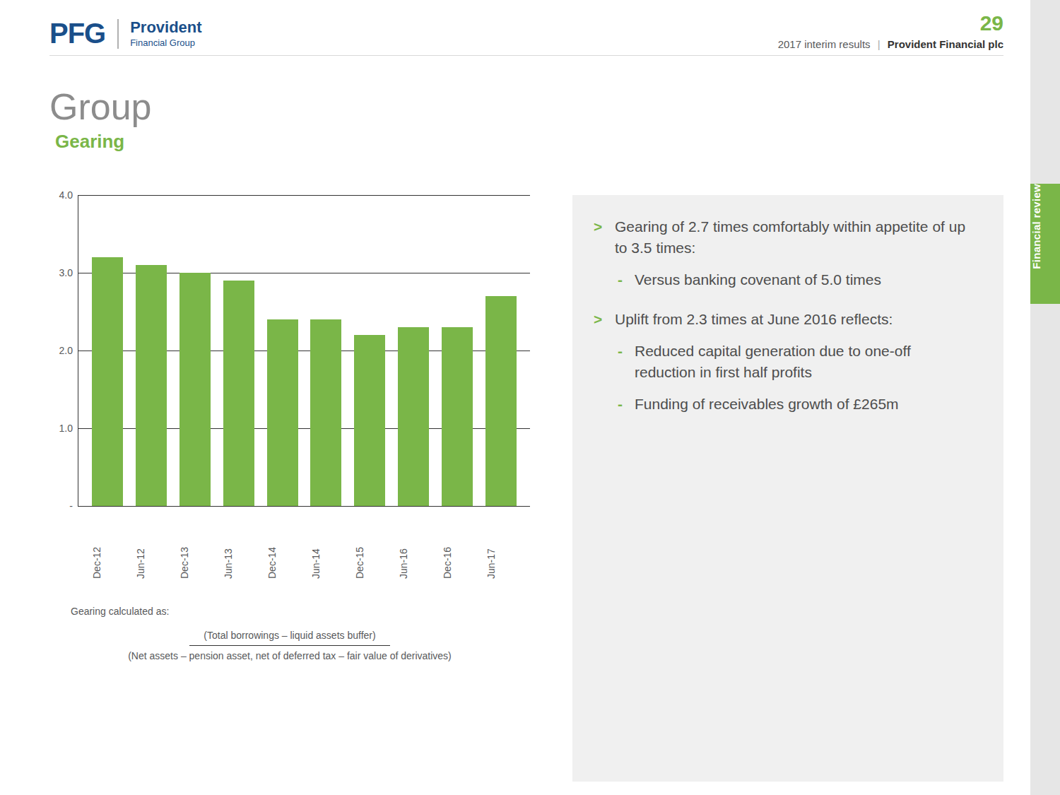Financial review
PFG Provident
Financial Group
29
2017 interim results | Provident Financial plc
Group
Gearing
4.0
3.0
2.0
1.0
-
Dec-12
Jun-12
Dec-13
Jun-13
Dec-14
Jun-14
Dec-15
Jun-16
Dec-16
Jun-17
Gearing calculated as:
(Total borrowings – liquid assets buffer)
(Net assets – pension asset, net of deferred tax – fair value of derivatives)
Gearing of 2.7 times comfortably within appetite of up to 3.5 times:
Versus banking covenant of 5.0 times
Uplift from 2.3 times at June 2016 reflects:
Reduced capital generation due to one-off reduction in first half profits
Funding of receivables growth of £265m